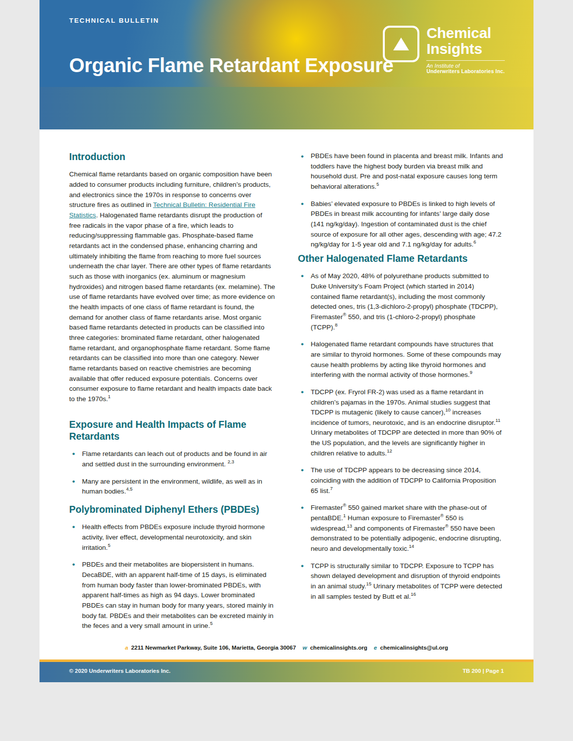Technical Bulletin
Organic Flame Retardant Exposure
Chemical Insights An Institute of
Underwriters Laboratories Inc.
Introduction
Chemical flame retardants based on organic composition have been added to consumer products including furniture, children’s products, and electronics since the 1970s in response to concerns over structure fires as outlined in Technical Bulletin: Residential Fire Statistics. Halogenated flame retardants disrupt the production of free radicals in the vapor phase of a fire, which leads to reducing/suppressing flammable gas. Phosphate-based flame retardants act in the condensed phase, enhancing charring and ultimately inhibiting the flame from reaching to more fuel sources underneath the char layer. There are other types of flame retardants such as those with inorganics (ex. aluminum or magnesium hydroxides) and nitrogen based flame retardants (ex. melamine). The use of flame retardants have evolved over time; as more evidence on the health impacts of one class of flame retardant is found, the demand for another class of flame retardants arise. Most organic based flame retardants detected in products can be classified into three categories: brominated flame retardant, other halogenated flame retardant, and organophosphate flame retardant. Some flame retardants can be classified into more than one category. Newer flame retardants based on reactive chemistries are becoming available that offer reduced exposure potentials. Concerns over consumer exposure to flame retardant and health impacts date back to the 1970s.1
Exposure and Health Impacts of Flame Retardants
Flame retardants can leach out of products and be found in air and settled dust in the surrounding environment. 2,3
Many are persistent in the environment, wildlife, as well as in human bodies.4,5
Polybrominated Diphenyl Ethers (PBDEs)
Health effects from PBDEs exposure include thyroid hormone activity, liver effect, developmental neurotoxicity, and skin irritation.5
PBDEs and their metabolites are biopersistent in humans. DecaBDE, with an apparent half-time of 15 days, is eliminated from human body faster than lower-brominated PBDEs, with apparent half-times as high as 94 days. Lower brominated PBDEs can stay in human body for many years, stored mainly in body fat. PBDEs and their metabolites can be excreted mainly in the feces and a very small amount in urine.5
PBDEs have been found in placenta and breast milk. Infants and toddlers have the highest body burden via breast milk and household dust. Pre and post-natal exposure causes long term behavioral alterations.5
Babies’ elevated exposure to PBDEs is linked to high levels of PBDEs in breast milk accounting for infants’ large daily dose (141 ng/kg/day). Ingestion of contaminated dust is the chief source of exposure for all other ages, descending with age; 47.2 ng/kg/day for 1-5 year old and 7.1 ng/kg/day for adults.6
Other Halogenated Flame Retardants
As of May 2020, 48% of polyurethane products submitted to Duke University’s Foam Project (which started in 2014) contained flame retardant(s), including the most commonly detected ones, tris (1,3-dichloro-2-propyl) phosphate (TDCPP), Firemaster® 550, and tris (1-chloro-2-propyl) phosphate (TCPP).8
Halogenated flame retardant compounds have structures that are similar to thyroid hormones. Some of these compounds may cause health problems by acting like thyroid hormones and interfering with the normal activity of those hormones.9
TDCPP (ex. Fryrol FR-2) was used as a flame retardant in children’s pajamas in the 1970s. Animal studies suggest that TDCPP is mutagenic (likely to cause cancer),10 increases incidence of tumors, neurotoxic, and is an endocrine disruptor.11 Urinary metabolites of TDCPP are detected in more than 90% of the US population, and the levels are significantly higher in children relative to adults.12
The use of TDCPP appears to be decreasing since 2014, coinciding with the addition of TDCPP to California Proposition 65 list.7
Firemaster® 550 gained market share with the phase-out of pentaBDE.1 Human exposure to Firemaster® 550 is widespread,13 and components of Firemaster® 550 have been demonstrated to be potentially adipogenic, endocrine disrupting, neuro and developmentally toxic.14
TCPP is structurally similar to TDCPP. Exposure to TCPP has shown delayed development and disruption of thyroid endpoints in an animal study.15 Urinary metabolites of TCPP were detected in all samples tested by Butt et al.16
a 2211 Newmarket Parkway, Suite 106, Marietta, Georgia 30067 w chemicalinsights.org e chemicalinsights@ul.org
© 2020 Underwriters Laboratories Inc.
TB 200 | Page 1